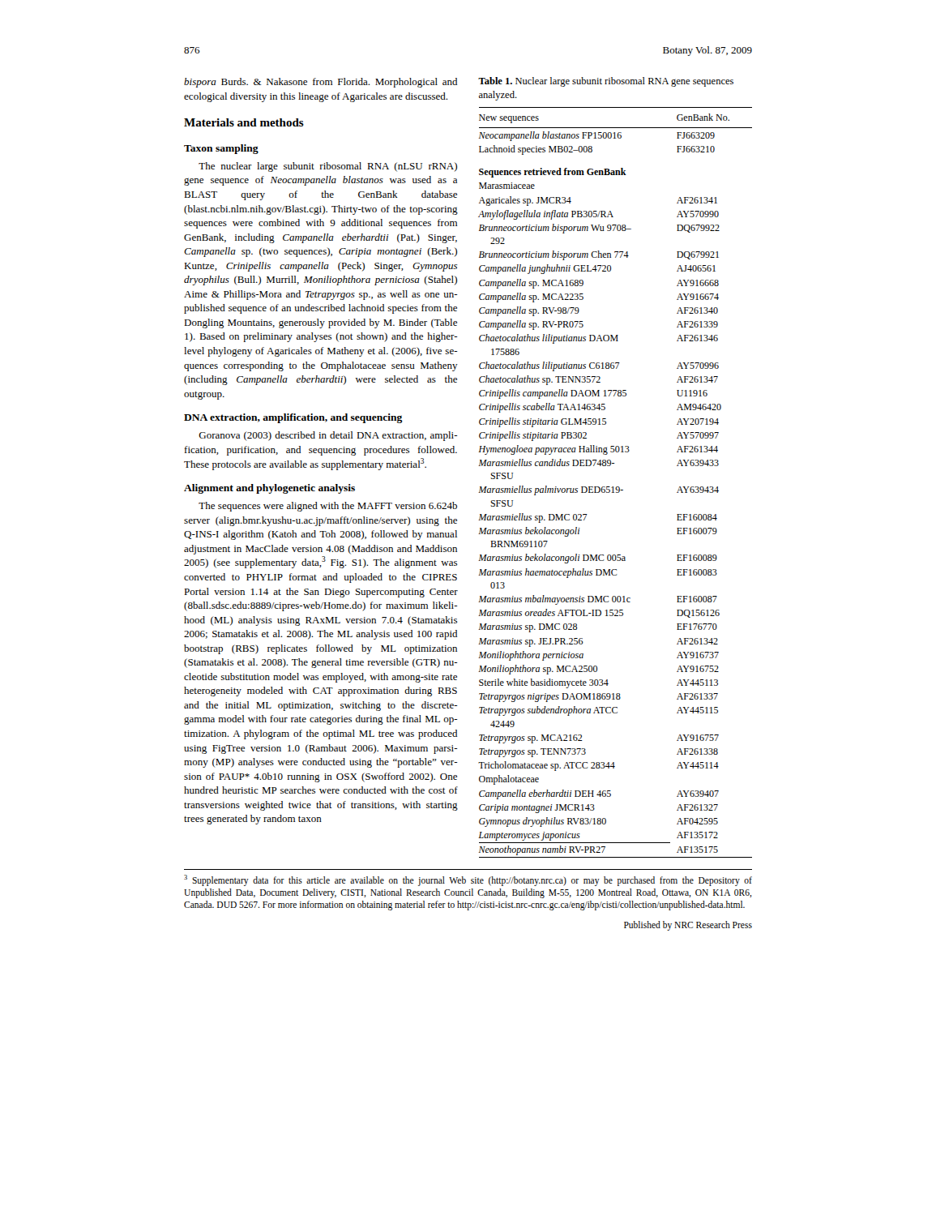876 Botany Vol. 87, 2009
bispora Burds. & Nakasone from Florida. Morphological and ecological diversity in this lineage of Agaricales are discussed.
Materials and methods
Taxon sampling
The nuclear large subunit ribosomal RNA (nLSU rRNA) gene sequence of Neocampanella blastanos was used as a BLAST query of the GenBank database (blast.ncbi.nlm.nih.gov/Blast.cgi). Thirty-two of the top-scoring sequences were combined with 9 additional sequences from GenBank, including Campanella eberhardtii (Pat.) Singer, Campanella sp. (two sequences), Caripia montagnei (Berk.) Kuntze, Crinipellis campanella (Peck) Singer, Gymnopus dryophilus (Bull.) Murrill, Moniliophthora perniciosa (Stahel) Aime & Phillips-Mora and Tetrapyrgos sp., as well as one unpublished sequence of an undescribed lachnoid species from the Dongling Mountains, generously provided by M. Binder (Table 1). Based on preliminary analyses (not shown) and the higher-level phylogeny of Agaricales of Matheny et al. (2006), five sequences corresponding to the Omphalotaceae sensu Matheny (including Campanella eberhardtii) were selected as the outgroup.
DNA extraction, amplification, and sequencing
Goranova (2003) described in detail DNA extraction, amplification, purification, and sequencing procedures followed. These protocols are available as supplementary material3.
Alignment and phylogenetic analysis
The sequences were aligned with the MAFFT version 6.624b server (align.bmr.kyushu-u.ac.jp/mafft/online/server) using the Q-INS-I algorithm (Katoh and Toh 2008), followed by manual adjustment in MacClade version 4.08 (Maddison and Maddison 2005) (see supplementary data,3 Fig. S1). The alignment was converted to PHYLIP format and uploaded to the CIPRES Portal version 1.14 at the San Diego Supercomputing Center (8ball.sdsc.edu:8889/cipres-web/Home.do) for maximum likelihood (ML) analysis using RAxML version 7.0.4 (Stamatakis 2006; Stamatakis et al. 2008). The ML analysis used 100 rapid bootstrap (RBS) replicates followed by ML optimization (Stamatakis et al. 2008). The general time reversible (GTR) nucleotide substitution model was employed, with among-site rate heterogeneity modeled with CAT approximation during RBS and the initial ML optimization, switching to the discrete-gamma model with four rate categories during the final ML optimization. A phylogram of the optimal ML tree was produced using FigTree version 1.0 (Rambaut 2006). Maximum parsimony (MP) analyses were conducted using the “portable” version of PAUP* 4.0b10 running in OSX (Swofford 2002). One hundred heuristic MP searches were conducted with the cost of transversions weighted twice that of transitions, with starting trees generated by random taxon
Table 1. Nuclear large subunit ribosomal RNA gene sequences analyzed.
| New sequences | GenBank No. |
| Neocampanella blastanos FP150016 | FJ663209 |
| Lachnoid species MB02–008 | FJ663210 |
| Sequences retrieved from GenBank | |
| Marasmiaceae | |
| Agaricales sp. JMCR34 | AF261341 |
| Amyloflagellula inflata PB305/RA | AY570990 |
| Brunneocorticium bisporum Wu 9708– 292 | DQ679922 |
| Brunneocorticium bisporum Chen 774 | DQ679921 |
| Campanella junghuhnii GEL4720 | AJ406561 |
| Campanella sp. MCA1689 | AY916668 |
| Campanella sp. MCA2235 | AY916674 |
| Campanella sp. RV-98/79 | AF261340 |
| Campanella sp. RV-PR075 | AF261339 |
| Chaetocalathus liliputianus DAOM 175886 | AF261346 |
| Chaetocalathus liliputianus C61867 | AY570996 |
| Chaetocalathus sp. TENN3572 | AF261347 |
| Crinipellis campanella DAOM 17785 | U11916 |
| Crinipellis scabella TAA146345 | AM946420 |
| Crinipellis stipitaria GLM45915 | AY207194 |
| Crinipellis stipitaria PB302 | AY570997 |
| Hymenogloea papyracea Halling 5013 | AF261344 |
| Marasmiellus candidus DED7489- SFSU | AY639433 |
| Marasmiellus palmivorus DED6519- SFSU | AY639434 |
| Marasmiellus sp. DMC 027 | EF160084 |
| Marasmius bekolacongoli BRNM691107 | EF160079 |
| Marasmius bekolacongoli DMC 005a | EF160089 |
| Marasmius haematocephalus DMC 013 | EF160083 |
| Marasmius mbalmayoensis DMC 001c | EF160087 |
| Marasmius oreades AFTOL-ID 1525 | DQ156126 |
| Marasmius sp. DMC 028 | EF176770 |
| Marasmius sp. JEJ.PR.256 | AF261342 |
| Moniliophthora perniciosa | AY916737 |
| Moniliophthora sp. MCA2500 | AY916752 |
| Sterile white basidiomycete 3034 | AY445113 |
| Tetrapyrgos nigripes DAOM186918 | AF261337 |
| Tetrapyrgos subdendrophora ATCC 42449 | AY445115 |
| Tetrapyrgos sp. MCA2162 | AY916757 |
| Tetrapyrgos sp. TENN7373 | AF261338 |
| Tricholomataceae sp. ATCC 28344 | AY445114 |
| Omphalotaceae | |
| Campanella eberhardtii DEH 465 | AY639407 |
| Caripia montagnei JMCR143 | AF261327 |
| Gymnopus dryophilus RV83/180 | AF042595 |
| Lampteromyces japonicus | AF135172 |
| Neonothopanus nambi RV-PR27 | AF135175 |
3 Supplementary data for this article are available on the journal Web site (http://botany.nrc.ca) or may be purchased from the Depository of Unpublished Data, Document Delivery, CISTI, National Research Council Canada, Building M-55, 1200 Montreal Road, Ottawa, ON K1A 0R6, Canada. DUD 5267. For more information on obtaining material refer to http://cisti-icist.nrc-cnrc.gc.ca/eng/ibp/cisti/collection/unpublished-data.html.
Published by NRC Research Press